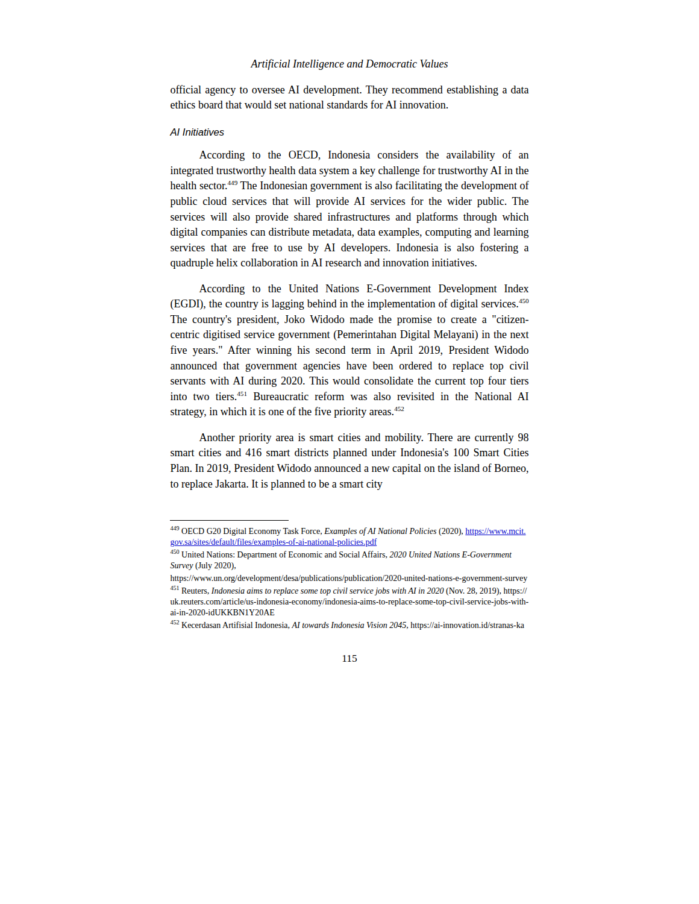Artificial Intelligence and Democratic Values
official agency to oversee AI development. They recommend establishing a data ethics board that would set national standards for AI innovation.
AI Initiatives
According to the OECD, Indonesia considers the availability of an integrated trustworthy health data system a key challenge for trustworthy AI in the health sector.449 The Indonesian government is also facilitating the development of public cloud services that will provide AI services for the wider public. The services will also provide shared infrastructures and platforms through which digital companies can distribute metadata, data examples, computing and learning services that are free to use by AI developers. Indonesia is also fostering a quadruple helix collaboration in AI research and innovation initiatives.
According to the United Nations E-Government Development Index (EGDI), the country is lagging behind in the implementation of digital services.450 The country's president, Joko Widodo made the promise to create a "citizen-centric digitised service government (Pemerintahan Digital Melayani) in the next five years." After winning his second term in April 2019, President Widodo announced that government agencies have been ordered to replace top civil servants with AI during 2020. This would consolidate the current top four tiers into two tiers.451 Bureaucratic reform was also revisited in the National AI strategy, in which it is one of the five priority areas.452
Another priority area is smart cities and mobility. There are currently 98 smart cities and 416 smart districts planned under Indonesia's 100 Smart Cities Plan. In 2019, President Widodo announced a new capital on the island of Borneo, to replace Jakarta. It is planned to be a smart city
449 OECD G20 Digital Economy Task Force, Examples of AI National Policies (2020), https://www.mcit.gov.sa/sites/default/files/examples-of-ai-national-policies.pdf
450 United Nations: Department of Economic and Social Affairs, 2020 United Nations E-Government Survey (July 2020),
https://www.un.org/development/desa/publications/publication/2020-united-nations-e-government-survey
451 Reuters, Indonesia aims to replace some top civil service jobs with AI in 2020 (Nov. 28, 2019), https://uk.reuters.com/article/us-indonesia-economy/indonesia-aims-to-replace-some-top-civil-service-jobs-with-ai-in-2020-idUKKBN1Y20AE
452 Kecerdasan Artifisial Indonesia, AI towards Indonesia Vision 2045, https://ai-innovation.id/stranas-ka
115